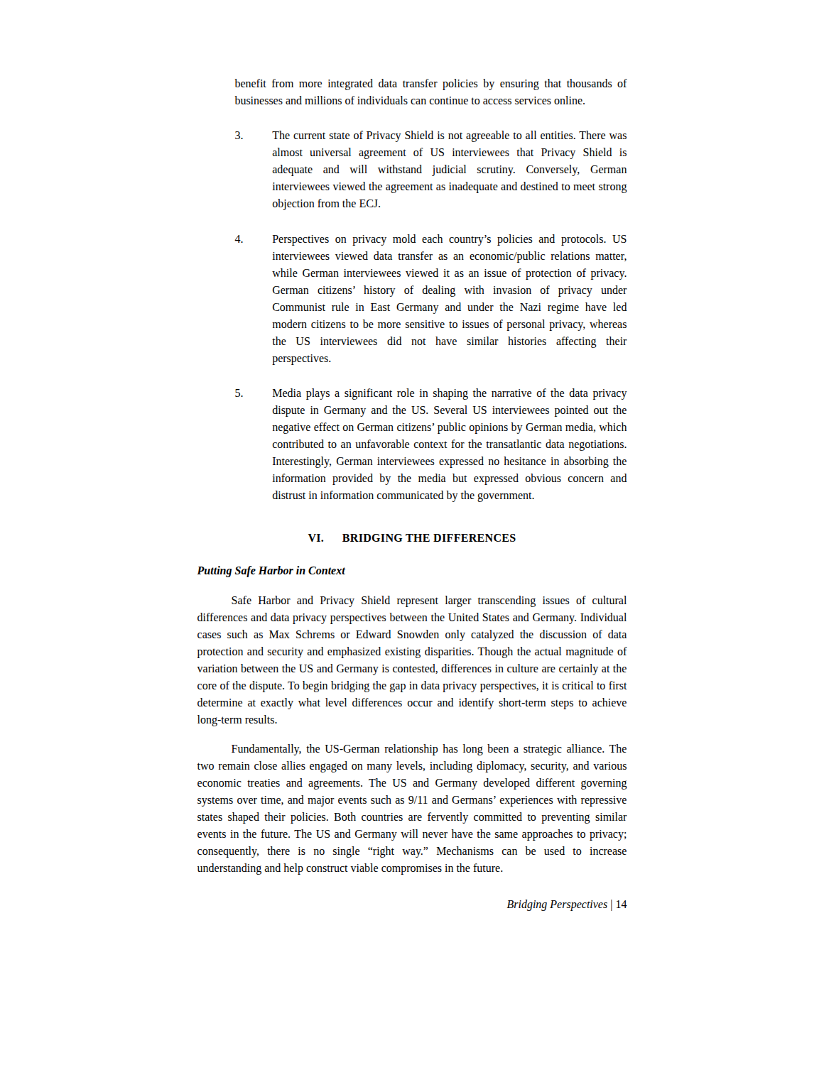benefit from more integrated data transfer policies by ensuring that thousands of businesses and millions of individuals can continue to access services online.
The current state of Privacy Shield is not agreeable to all entities. There was almost universal agreement of US interviewees that Privacy Shield is adequate and will withstand judicial scrutiny. Conversely, German interviewees viewed the agreement as inadequate and destined to meet strong objection from the ECJ.
Perspectives on privacy mold each country’s policies and protocols. US interviewees viewed data transfer as an economic/public relations matter, while German interviewees viewed it as an issue of protection of privacy. German citizens’ history of dealing with invasion of privacy under Communist rule in East Germany and under the Nazi regime have led modern citizens to be more sensitive to issues of personal privacy, whereas the US interviewees did not have similar histories affecting their perspectives.
Media plays a significant role in shaping the narrative of the data privacy dispute in Germany and the US. Several US interviewees pointed out the negative effect on German citizens’ public opinions by German media, which contributed to an unfavorable context for the transatlantic data negotiations. Interestingly, German interviewees expressed no hesitance in absorbing the information provided by the media but expressed obvious concern and distrust in information communicated by the government.
VI. BRIDGING THE DIFFERENCES
Putting Safe Harbor in Context
Safe Harbor and Privacy Shield represent larger transcending issues of cultural differences and data privacy perspectives between the United States and Germany. Individual cases such as Max Schrems or Edward Snowden only catalyzed the discussion of data protection and security and emphasized existing disparities. Though the actual magnitude of variation between the US and Germany is contested, differences in culture are certainly at the core of the dispute. To begin bridging the gap in data privacy perspectives, it is critical to first determine at exactly what level differences occur and identify short-term steps to achieve long-term results.
Fundamentally, the US-German relationship has long been a strategic alliance. The two remain close allies engaged on many levels, including diplomacy, security, and various economic treaties and agreements. The US and Germany developed different governing systems over time, and major events such as 9/11 and Germans’ experiences with repressive states shaped their policies. Both countries are fervently committed to preventing similar events in the future. The US and Germany will never have the same approaches to privacy; consequently, there is no single “right way.” Mechanisms can be used to increase understanding and help construct viable compromises in the future.
Bridging Perspectives | 14